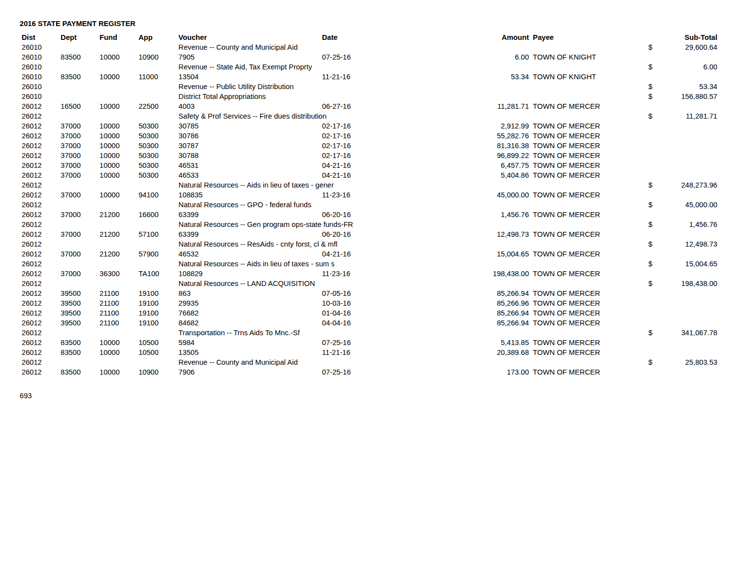2016 STATE PAYMENT REGISTER
| Dist | Dept | Fund | App | Voucher | Date | Amount | Payee | | Sub-Total |
| --- | --- | --- | --- | --- | --- | --- | --- | --- | --- |
| 26010 | | | | Revenue -- County and Municipal Aid | | | $ | 29,600.64 |
| 26010 | 83500 | 10000 | 10900 | 7905 | 07-25-16 | 6.00 | TOWN OF KNIGHT | | |
| 26010 | | | | Revenue -- State Aid, Tax Exempt Proprty | | | $ | 6.00 |
| 26010 | 83500 | 10000 | 11000 | 13504 | 11-21-16 | 53.34 | TOWN OF KNIGHT | | |
| 26010 | | | | Revenue -- Public Utility Distribution | | | $ | 53.34 |
| 26010 | | | | District Total Appropriations | | | $ | 156,880.57 |
| 26012 | 16500 | 10000 | 22500 | 4003 | 06-27-16 | 11,281.71 | TOWN OF MERCER | | |
| 26012 | | | | Safety & Prof Services -- Fire dues distribution | | | $ | 11,281.71 |
| 26012 | 37000 | 10000 | 50300 | 30785 | 02-17-16 | 2,912.99 | TOWN OF MERCER | | |
| 26012 | 37000 | 10000 | 50300 | 30786 | 02-17-16 | 55,282.76 | TOWN OF MERCER | | |
| 26012 | 37000 | 10000 | 50300 | 30787 | 02-17-16 | 81,316.38 | TOWN OF MERCER | | |
| 26012 | 37000 | 10000 | 50300 | 30788 | 02-17-16 | 96,899.22 | TOWN OF MERCER | | |
| 26012 | 37000 | 10000 | 50300 | 46531 | 04-21-16 | 6,457.75 | TOWN OF MERCER | | |
| 26012 | 37000 | 10000 | 50300 | 46533 | 04-21-16 | 5,404.86 | TOWN OF MERCER | | |
| 26012 | | | | Natural Resources -- Aids in lieu of taxes - gener | | | $ | 248,273.96 |
| 26012 | 37000 | 10000 | 94100 | 108835 | 11-23-16 | 45,000.00 | TOWN OF MERCER | | |
| 26012 | | | | Natural Resources -- GPO - federal funds | | | $ | 45,000.00 |
| 26012 | 37000 | 21200 | 16600 | 63399 | 06-20-16 | 1,456.76 | TOWN OF MERCER | | |
| 26012 | | | | Natural Resources -- Gen program ops-state funds-FR | | | $ | 1,456.76 |
| 26012 | 37000 | 21200 | 57100 | 63399 | 06-20-16 | 12,498.73 | TOWN OF MERCER | | |
| 26012 | | | | Natural Resources -- ResAids - cnty forst, cl & mfl | | | $ | 12,498.73 |
| 26012 | 37000 | 21200 | 57900 | 46532 | 04-21-16 | 15,004.65 | TOWN OF MERCER | | |
| 26012 | | | | Natural Resources -- Aids in lieu of taxes - sum s | | | $ | 15,004.65 |
| 26012 | 37000 | 36300 | TA100 | 108829 | 11-23-16 | 198,438.00 | TOWN OF MERCER | | |
| 26012 | | | | Natural Resources -- LAND ACQUISITION | | | $ | 198,438.00 |
| 26012 | 39500 | 21100 | 19100 | 863 | 07-05-16 | 85,266.94 | TOWN OF MERCER | | |
| 26012 | 39500 | 21100 | 19100 | 29935 | 10-03-16 | 85,266.96 | TOWN OF MERCER | | |
| 26012 | 39500 | 21100 | 19100 | 76682 | 01-04-16 | 85,266.94 | TOWN OF MERCER | | |
| 26012 | 39500 | 21100 | 19100 | 84682 | 04-04-16 | 85,266.94 | TOWN OF MERCER | | |
| 26012 | | | | Transportation -- Trns Aids To Mnc.-Sf | | | $ | 341,067.78 |
| 26012 | 83500 | 10000 | 10500 | 5984 | 07-25-16 | 5,413.85 | TOWN OF MERCER | | |
| 26012 | 83500 | 10000 | 10500 | 13505 | 11-21-16 | 20,389.68 | TOWN OF MERCER | | |
| 26012 | | | | Revenue -- County and Municipal Aid | | | $ | 25,803.53 |
| 26012 | 83500 | 10000 | 10900 | 7906 | 07-25-16 | 173.00 | TOWN OF MERCER | | |
693